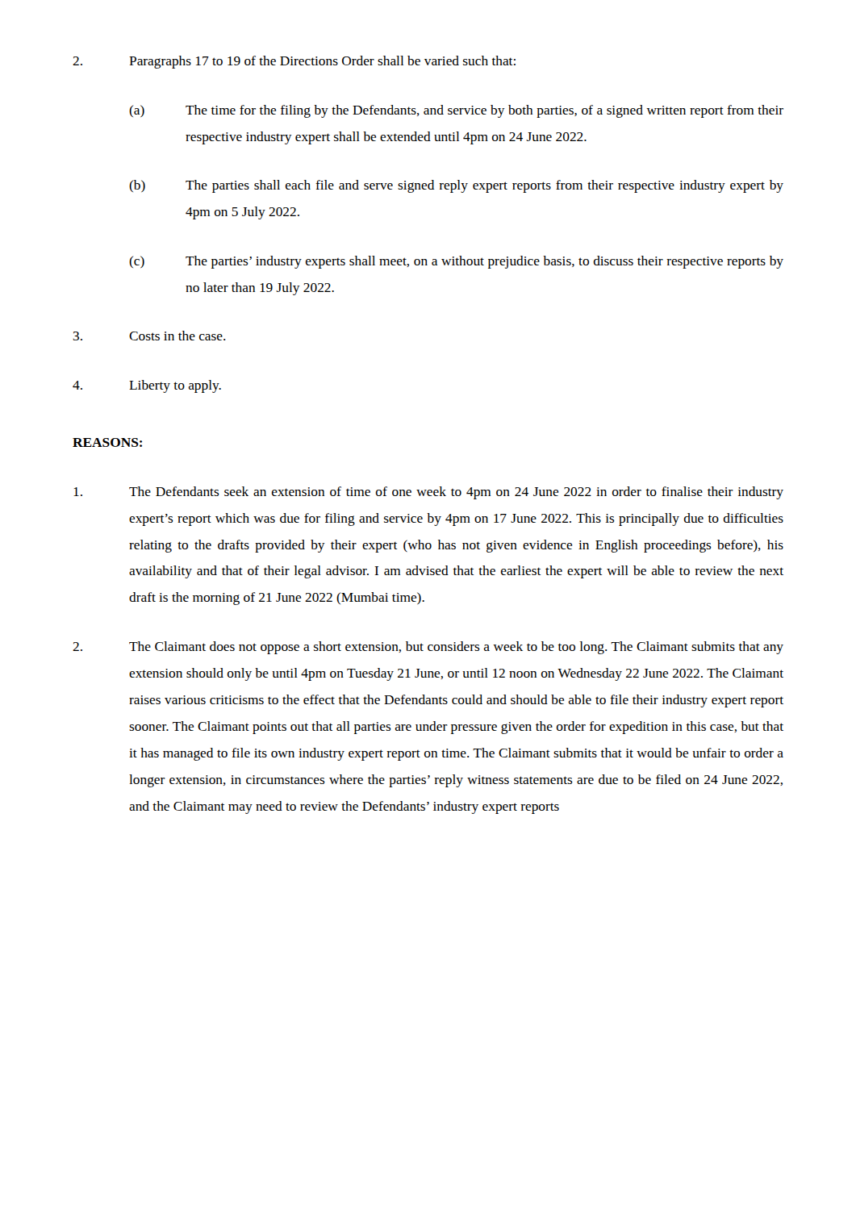2.
Paragraphs 17 to 19 of the Directions Order shall be varied such that:
(a)
The time for the filing by the Defendants, and service by both parties, of a signed written report from their respective industry expert shall be extended until 4pm on 24 June 2022.
(b)
The parties shall each file and serve signed reply expert reports from their respective industry expert by 4pm on 5 July 2022.
(c)
The parties’ industry experts shall meet, on a without prejudice basis, to discuss their respective reports by no later than 19 July 2022.
3.
Costs in the case.
4.
Liberty to apply.
REASONS:
1.
The Defendants seek an extension of time of one week to 4pm on 24 June 2022 in order to finalise their industry expert’s report which was due for filing and service by 4pm on 17 June 2022. This is principally due to difficulties relating to the drafts provided by their expert (who has not given evidence in English proceedings before), his availability and that of their legal advisor. I am advised that the earliest the expert will be able to review the next draft is the morning of 21 June 2022 (Mumbai time).
2.
The Claimant does not oppose a short extension, but considers a week to be too long. The Claimant submits that any extension should only be until 4pm on Tuesday 21 June, or until 12 noon on Wednesday 22 June 2022. The Claimant raises various criticisms to the effect that the Defendants could and should be able to file their industry expert report sooner. The Claimant points out that all parties are under pressure given the order for expedition in this case, but that it has managed to file its own industry expert report on time. The Claimant submits that it would be unfair to order a longer extension, in circumstances where the parties’ reply witness statements are due to be filed on 24 June 2022, and the Claimant may need to review the Defendants’ industry expert reports